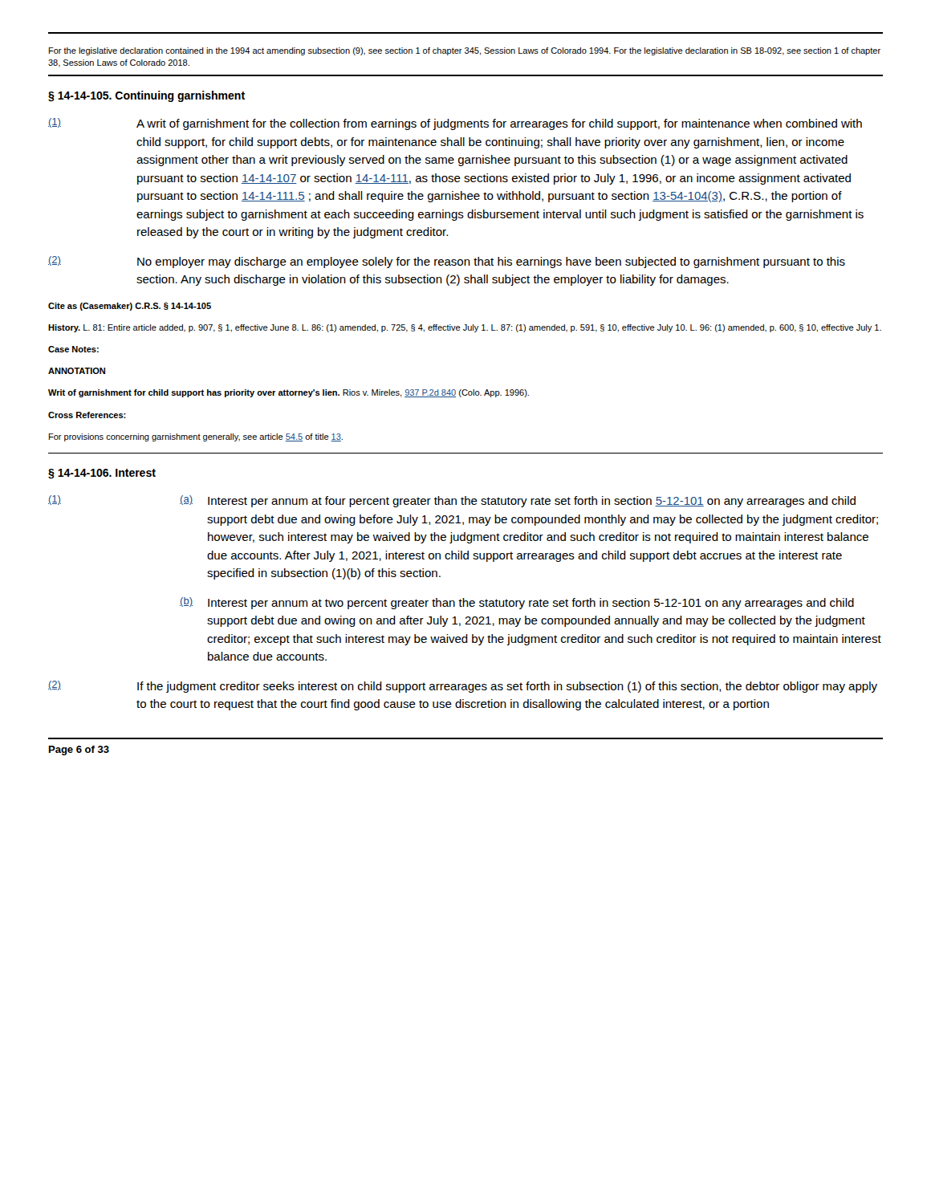For the legislative declaration contained in the 1994 act amending subsection (9), see section 1 of chapter 345, Session Laws of Colorado 1994. For the legislative declaration in SB 18-092, see section 1 of chapter 38, Session Laws of Colorado 2018.
§ 14-14-105. Continuing garnishment
(1)
A writ of garnishment for the collection from earnings of judgments for arrearages for child support, for maintenance when combined with child support, for child support debts, or for maintenance shall be continuing; shall have priority over any garnishment, lien, or income assignment other than a writ previously served on the same garnishee pursuant to this subsection (1) or a wage assignment activated pursuant to section 14-14-107 or section 14-14-111, as those sections existed prior to July 1, 1996, or an income assignment activated pursuant to section 14-14-111.5 ; and shall require the garnishee to withhold, pursuant to section 13-54-104(3), C.R.S., the portion of earnings subject to garnishment at each succeeding earnings disbursement interval until such judgment is satisfied or the garnishment is released by the court or in writing by the judgment creditor.
(2)
No employer may discharge an employee solely for the reason that his earnings have been subjected to garnishment pursuant to this section. Any such discharge in violation of this subsection (2) shall subject the employer to liability for damages.
Cite as (Casemaker) C.R.S. § 14-14-105
History. L. 81: Entire article added, p. 907, § 1, effective June 8. L. 86: (1) amended, p. 725, § 4, effective July 1. L. 87: (1) amended, p. 591, § 10, effective July 10. L. 96: (1) amended, p. 600, § 10, effective July 1.
Case Notes:
ANNOTATION
Writ of garnishment for child support has priority over attorney's lien. Rios v. Mireles, 937 P.2d 840 (Colo. App. 1996).
Cross References:
For provisions concerning garnishment generally, see article 54.5 of title 13.
§ 14-14-106. Interest
(1)
(a)
Interest per annum at four percent greater than the statutory rate set forth in section 5-12-101 on any arrearages and child support debt due and owing before July 1, 2021, may be compounded monthly and may be collected by the judgment creditor; however, such interest may be waived by the judgment creditor and such creditor is not required to maintain interest balance due accounts. After July 1, 2021, interest on child support arrearages and child support debt accrues at the interest rate specified in subsection (1)(b) of this section.
(b)
Interest per annum at two percent greater than the statutory rate set forth in section 5-12-101 on any arrearages and child support debt due and owing on and after July 1, 2021, may be compounded annually and may be collected by the judgment creditor; except that such interest may be waived by the judgment creditor and such creditor is not required to maintain interest balance due accounts.
(2)
If the judgment creditor seeks interest on child support arrearages as set forth in subsection (1) of this section, the debtor obligor may apply to the court to request that the court find good cause to use discretion in disallowing the calculated interest, or a portion
Page 6 of 33